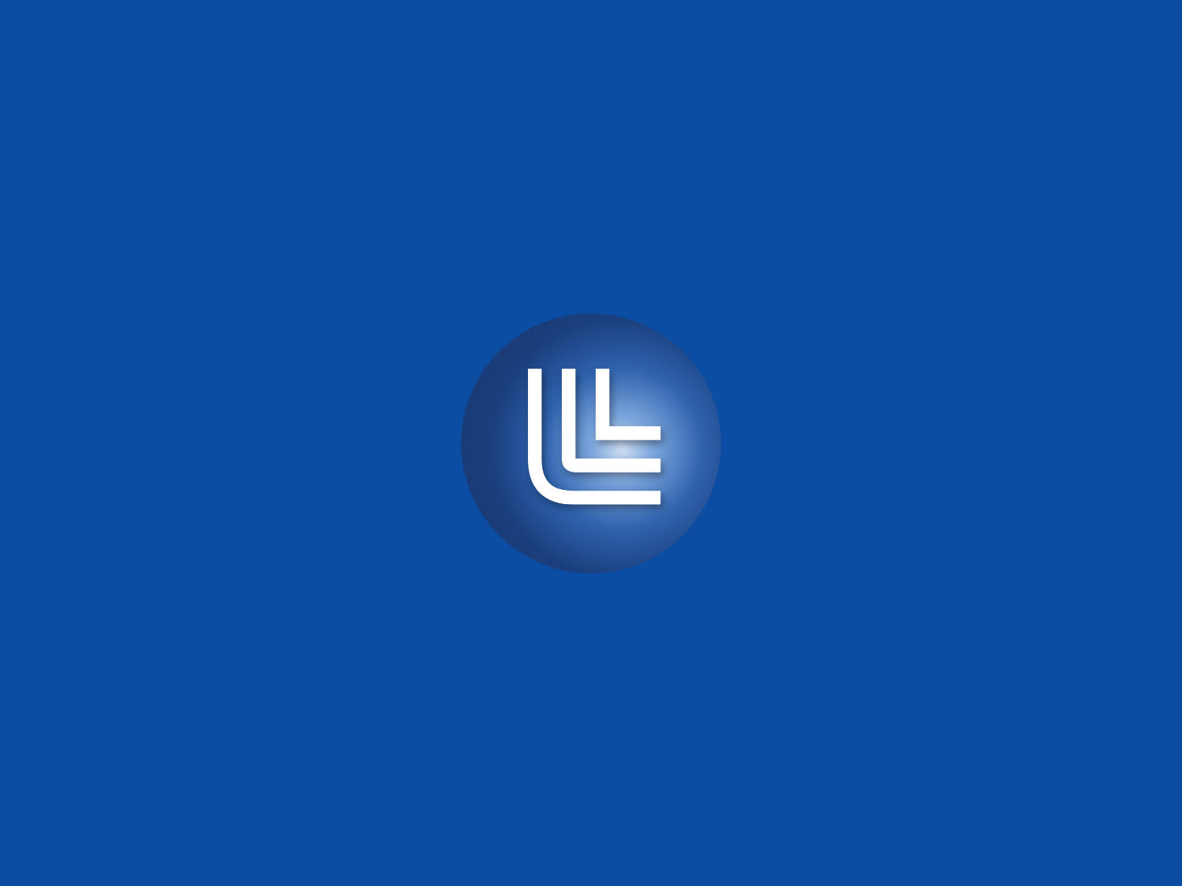Lawrence Livermore National Laboratory